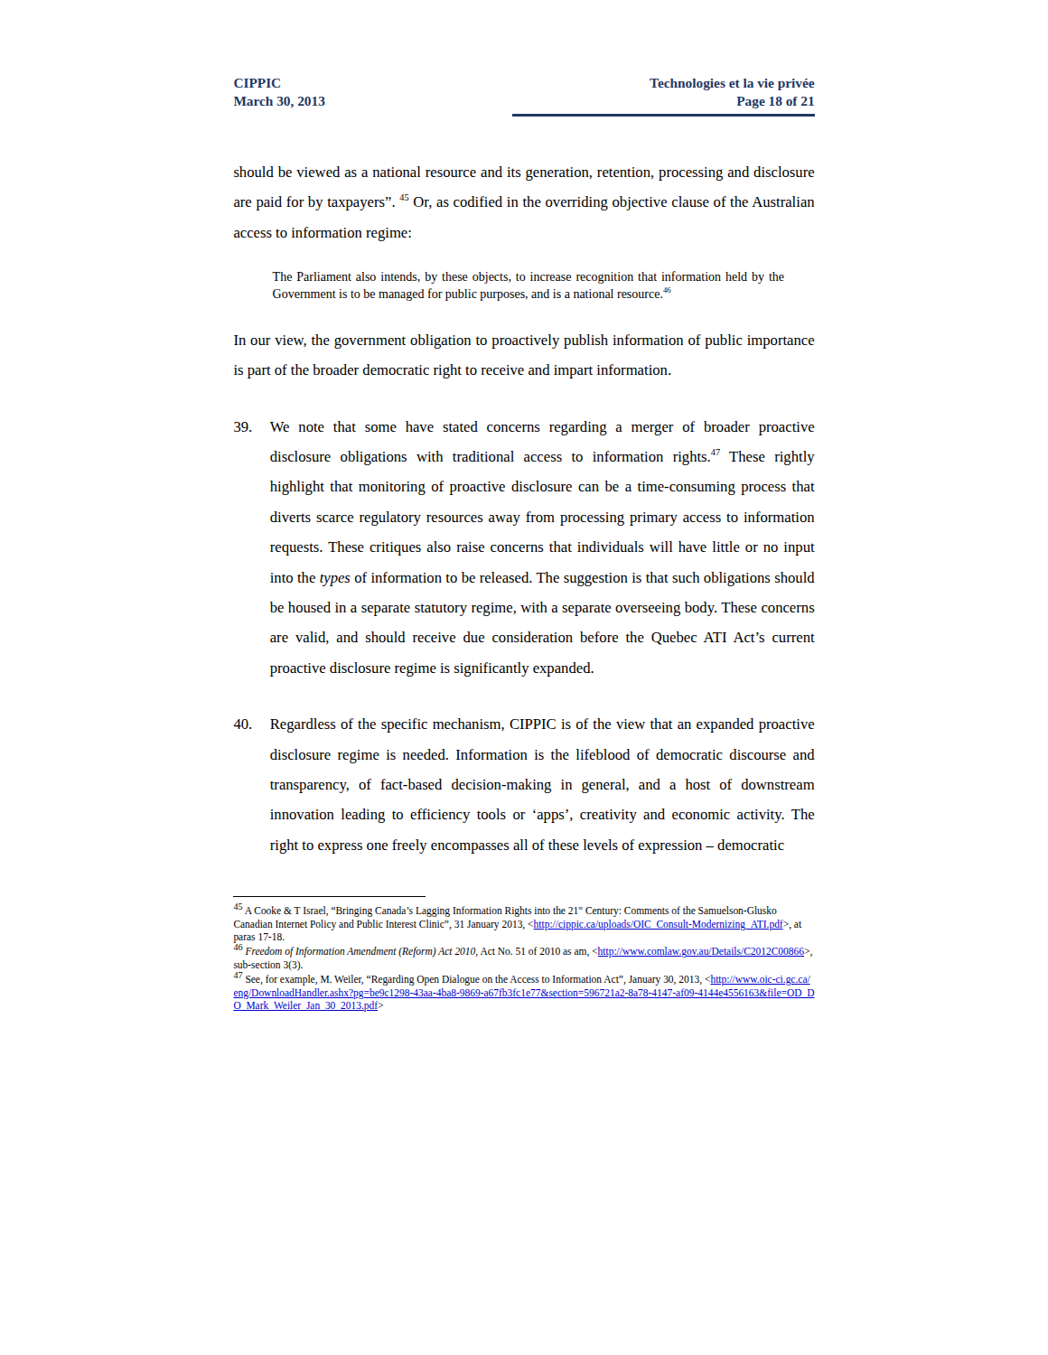CIPPIC
March 30, 2013
Technologies et la vie privée
Page 18 of 21
should be viewed as a national resource and its generation, retention, processing and disclosure are paid for by taxpayers”. 45 Or, as codified in the overriding objective clause of the Australian access to information regime:
The Parliament also intends, by these objects, to increase recognition that information held by the Government is to be managed for public purposes, and is a national resource.46
In our view, the government obligation to proactively publish information of public importance is part of the broader democratic right to receive and impart information.
39.
We note that some have stated concerns regarding a merger of broader proactive disclosure obligations with traditional access to information rights.47 These rightly highlight that monitoring of proactive disclosure can be a time-consuming process that diverts scarce regulatory resources away from processing primary access to information requests. These critiques also raise concerns that individuals will have little or no input into the types of information to be released. The suggestion is that such obligations should be housed in a separate statutory regime, with a separate overseeing body. These concerns are valid, and should receive due consideration before the Quebec ATI Act’s current proactive disclosure regime is significantly expanded.
40.
Regardless of the specific mechanism, CIPPIC is of the view that an expanded proactive disclosure regime is needed. Information is the lifeblood of democratic discourse and transparency, of fact-based decision-making in general, and a host of downstream innovation leading to efficiency tools or ‘apps’, creativity and economic activity. The right to express one freely encompasses all of these levels of expression – democratic
45 A Cooke & T Israel, “Bringing Canada’s Lagging Information Rights into the 21st Century: Comments of the Samuelson-Glusko Canadian Internet Policy and Public Interest Clinic”, 31 January 2013, <http://cippic.ca/uploads/OIC_Consult-Modernizing_ATI.pdf>, at paras 17-18.
46 Freedom of Information Amendment (Reform) Act 2010, Act No. 51 of 2010 as am, <http://www.comlaw.gov.au/Details/C2012C00866>, sub-section 3(3).
47 See, for example, M. Weiler, “Regarding Open Dialogue on the Access to Information Act”, January 30, 2013, <http://www.oic-ci.gc.ca/eng/DownloadHandler.ashx?pg=be9c1298-43aa-4ba8-9869-a67fb3fc1e77&section=596721a2-8a78-4147-af09-4144e4556163&file=OD_DO_Mark_Weiler_Jan_30_2013.pdf>